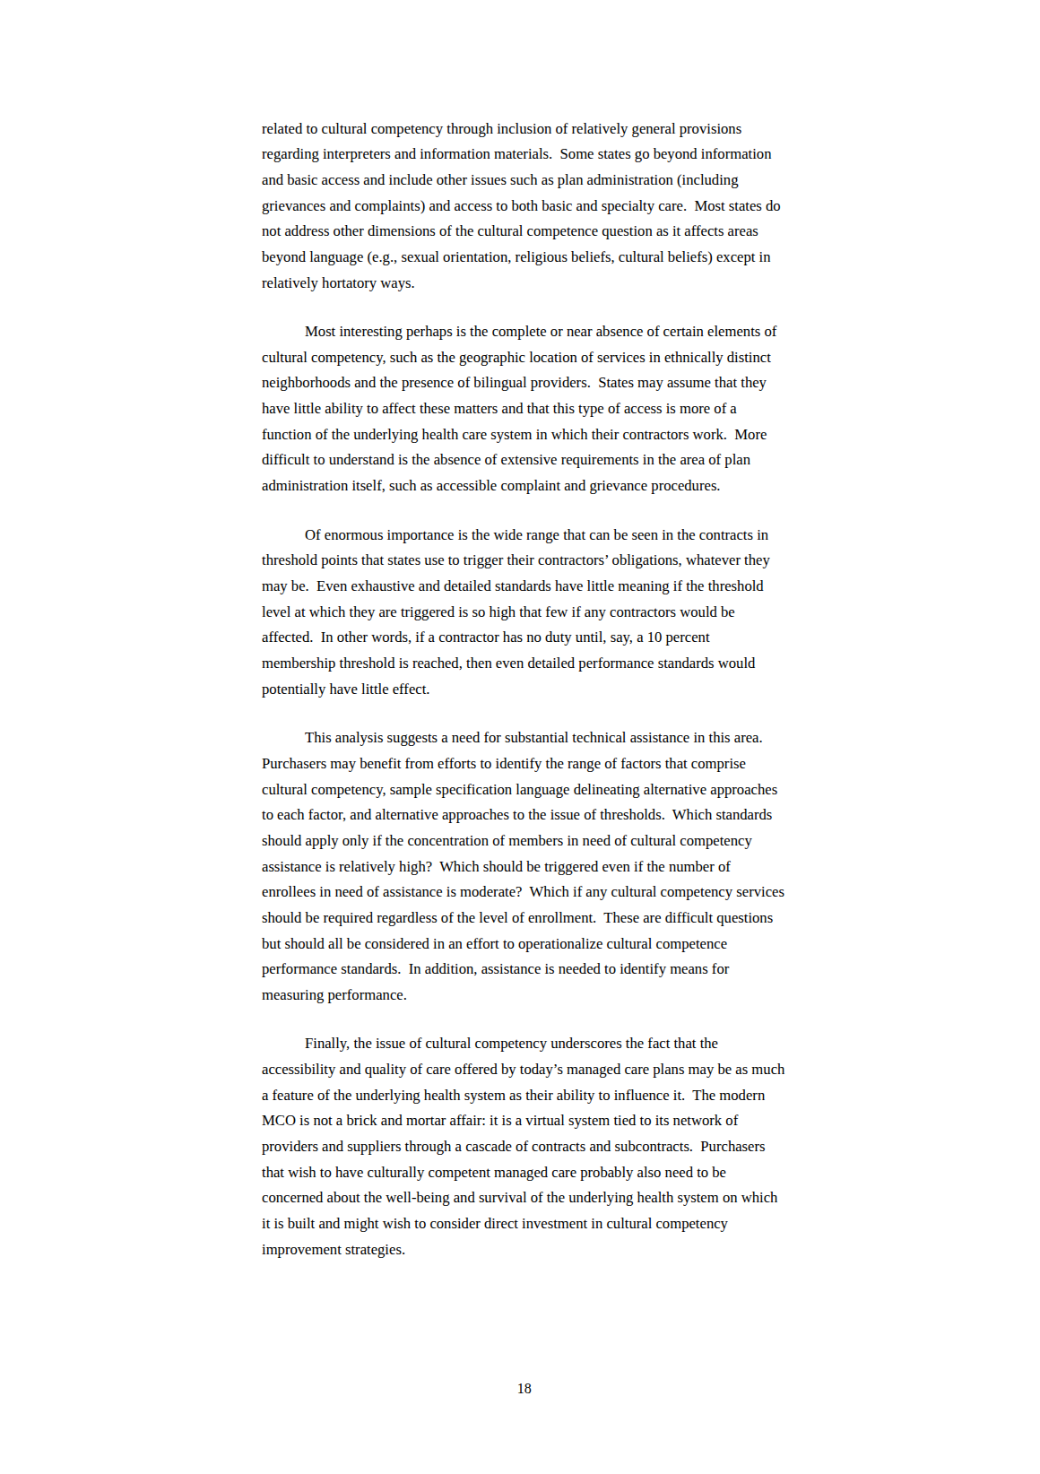related to cultural competency through inclusion of relatively general provisions regarding interpreters and information materials. Some states go beyond information and basic access and include other issues such as plan administration (including grievances and complaints) and access to both basic and specialty care. Most states do not address other dimensions of the cultural competence question as it affects areas beyond language (e.g., sexual orientation, religious beliefs, cultural beliefs) except in relatively hortatory ways.
Most interesting perhaps is the complete or near absence of certain elements of cultural competency, such as the geographic location of services in ethnically distinct neighborhoods and the presence of bilingual providers. States may assume that they have little ability to affect these matters and that this type of access is more of a function of the underlying health care system in which their contractors work. More difficult to understand is the absence of extensive requirements in the area of plan administration itself, such as accessible complaint and grievance procedures.
Of enormous importance is the wide range that can be seen in the contracts in threshold points that states use to trigger their contractors’ obligations, whatever they may be. Even exhaustive and detailed standards have little meaning if the threshold level at which they are triggered is so high that few if any contractors would be affected. In other words, if a contractor has no duty until, say, a 10 percent membership threshold is reached, then even detailed performance standards would potentially have little effect.
This analysis suggests a need for substantial technical assistance in this area. Purchasers may benefit from efforts to identify the range of factors that comprise cultural competency, sample specification language delineating alternative approaches to each factor, and alternative approaches to the issue of thresholds. Which standards should apply only if the concentration of members in need of cultural competency assistance is relatively high? Which should be triggered even if the number of enrollees in need of assistance is moderate? Which if any cultural competency services should be required regardless of the level of enrollment. These are difficult questions but should all be considered in an effort to operationalize cultural competence performance standards. In addition, assistance is needed to identify means for measuring performance.
Finally, the issue of cultural competency underscores the fact that the accessibility and quality of care offered by today’s managed care plans may be as much a feature of the underlying health system as their ability to influence it. The modern MCO is not a brick and mortar affair: it is a virtual system tied to its network of providers and suppliers through a cascade of contracts and subcontracts. Purchasers that wish to have culturally competent managed care probably also need to be concerned about the well-being and survival of the underlying health system on which it is built and might wish to consider direct investment in cultural competency improvement strategies.
18